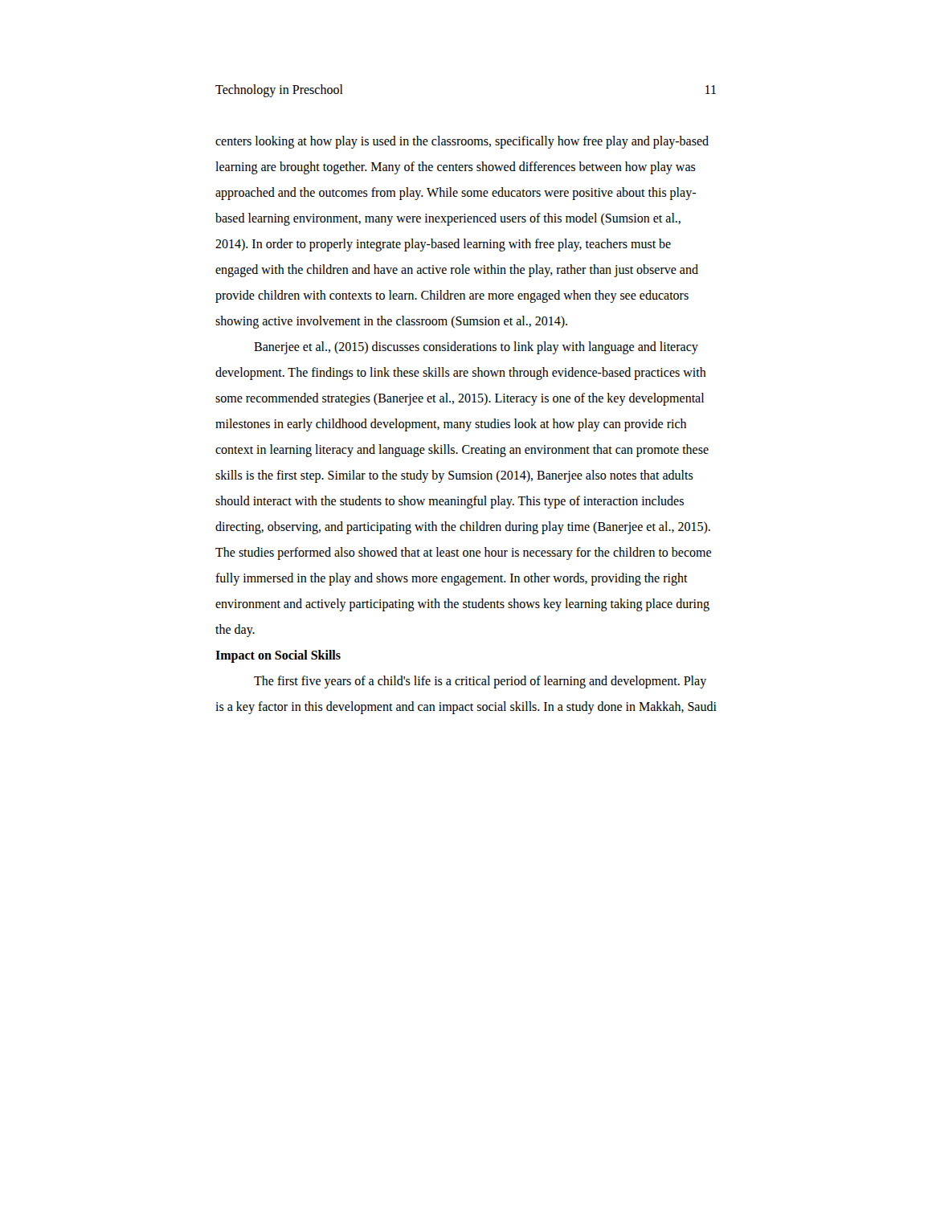Technology in Preschool 11
centers looking at how play is used in the classrooms, specifically how free play and play-based learning are brought together. Many of the centers showed differences between how play was approached and the outcomes from play. While some educators were positive about this play-based learning environment, many were inexperienced users of this model (Sumsion et al., 2014). In order to properly integrate play-based learning with free play, teachers must be engaged with the children and have an active role within the play, rather than just observe and provide children with contexts to learn. Children are more engaged when they see educators showing active involvement in the classroom (Sumsion et al., 2014).
Banerjee et al., (2015) discusses considerations to link play with language and literacy development. The findings to link these skills are shown through evidence-based practices with some recommended strategies (Banerjee et al., 2015). Literacy is one of the key developmental milestones in early childhood development, many studies look at how play can provide rich context in learning literacy and language skills. Creating an environment that can promote these skills is the first step. Similar to the study by Sumsion (2014), Banerjee also notes that adults should interact with the students to show meaningful play. This type of interaction includes directing, observing, and participating with the children during play time (Banerjee et al., 2015). The studies performed also showed that at least one hour is necessary for the children to become fully immersed in the play and shows more engagement. In other words, providing the right environment and actively participating with the students shows key learning taking place during the day.
Impact on Social Skills
The first five years of a child's life is a critical period of learning and development. Play is a key factor in this development and can impact social skills. In a study done in Makkah, Saudi